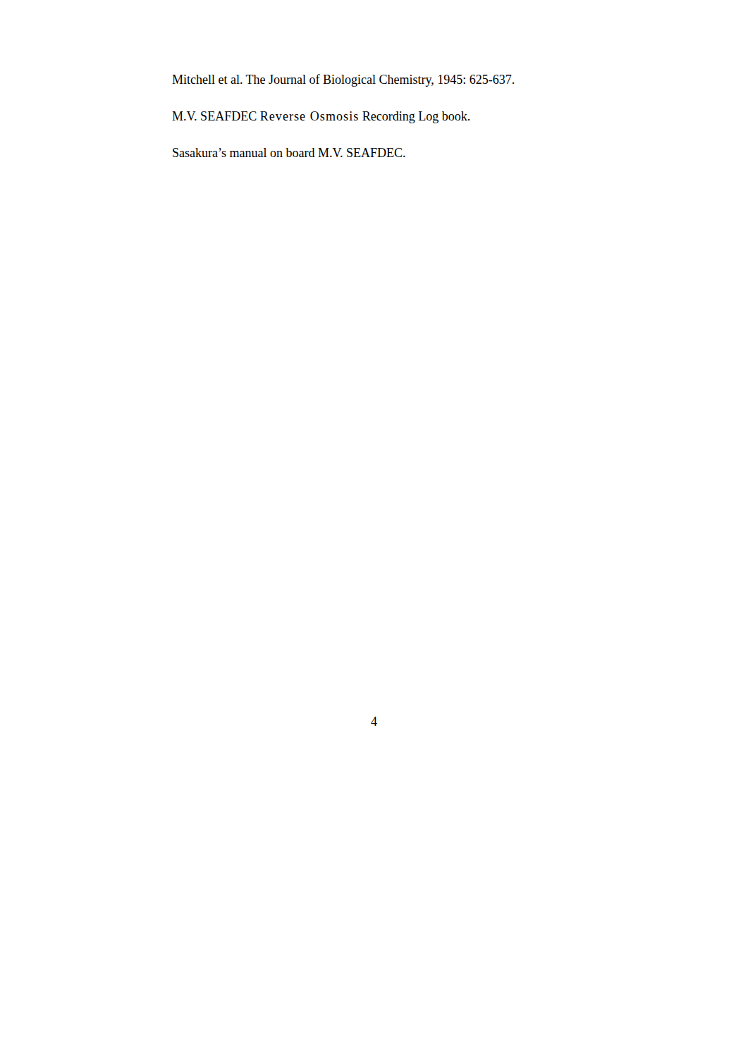Mitchell et al. The Journal of Biological Chemistry, 1945: 625-637.
M.V. SEAFDEC Reverse Osmosis Recording Log book.
Sasakura’s manual on board M.V. SEAFDEC.
4